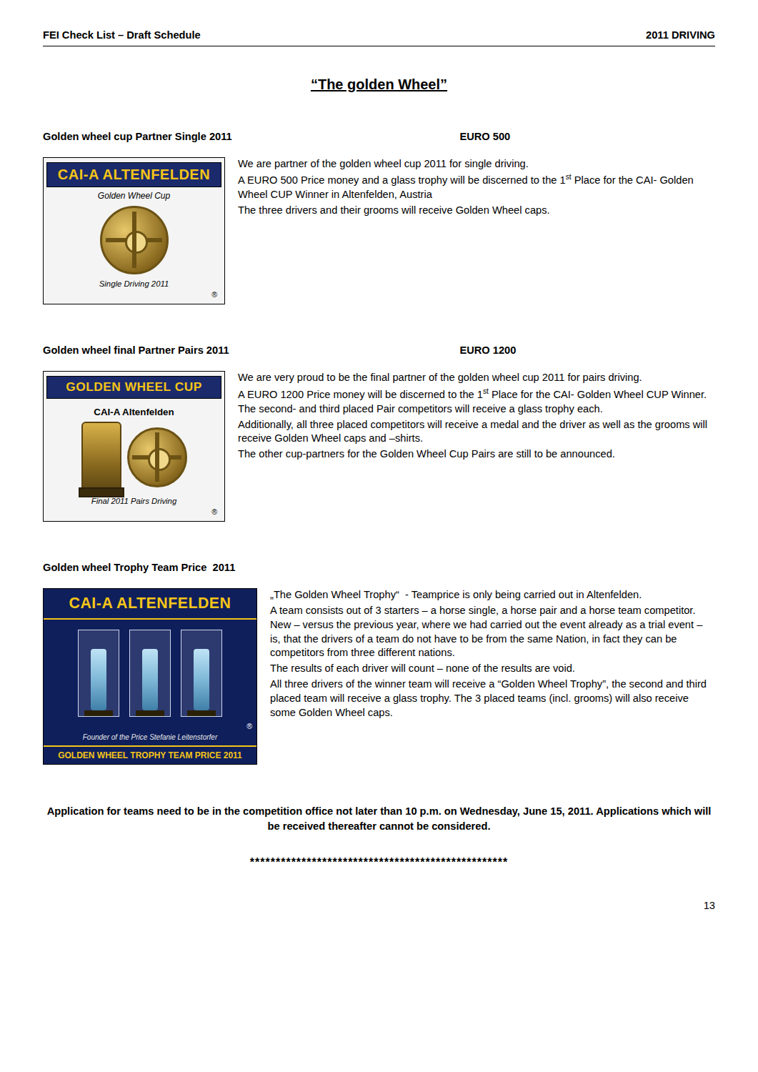FEI Check List – Draft Schedule 2011 DRIVING
“The golden Wheel”
Golden wheel cup Partner Single 2011 EURO 500
CAI-A ALTENFELDEN
Golden Wheel Cup
Single Driving 2011
®
We are partner of the golden wheel cup 2011 for single driving.
A EURO 500 Price money and a glass trophy will be discerned to the 1st Place for the CAI- Golden Wheel CUP Winner in Altenfelden, Austria
The three drivers and their grooms will receive Golden Wheel caps.
Golden wheel final Partner Pairs 2011 EURO 1200
GOLDEN WHEEL CUP
CAI-A Altenfelden
Final 2011 Pairs Driving
®
We are very proud to be the final partner of the golden wheel cup 2011 for pairs driving.
A EURO 1200 Price money will be discerned to the 1st Place for the CAI- Golden Wheel CUP Winner. The second- and third placed Pair competitors will receive a glass trophy each.
Additionally, all three placed competitors will receive a medal and the driver as well as the grooms will receive Golden Wheel caps and –shirts.
The other cup-partners for the Golden Wheel Cup Pairs are still to be announced.
Golden wheel Trophy Team Price 2011
CAI-A ALTENFELDEN
®
Founder of the Price Stefanie Leitenstorfer
GOLDEN WHEEL TROPHY TEAM PRICE 2011
„The Golden Wheel Trophy“ - Teamprice is only being carried out in Altenfelden.
A team consists out of 3 starters – a horse single, a horse pair and a horse team competitor. New – versus the previous year, where we had carried out the event already as a trial event – is, that the drivers of a team do not have to be from the same Nation, in fact they can be competitors from three different nations.
The results of each driver will count – none of the results are void.
All three drivers of the winner team will receive a “Golden Wheel Trophy”, the second and third placed team will receive a glass trophy. The 3 placed teams (incl. grooms) will also receive some Golden Wheel caps.
Application for teams need to be in the competition office not later than 10 p.m. on Wednesday, June 15, 2011. Applications which will be received thereafter cannot be considered.
**************************************************
13